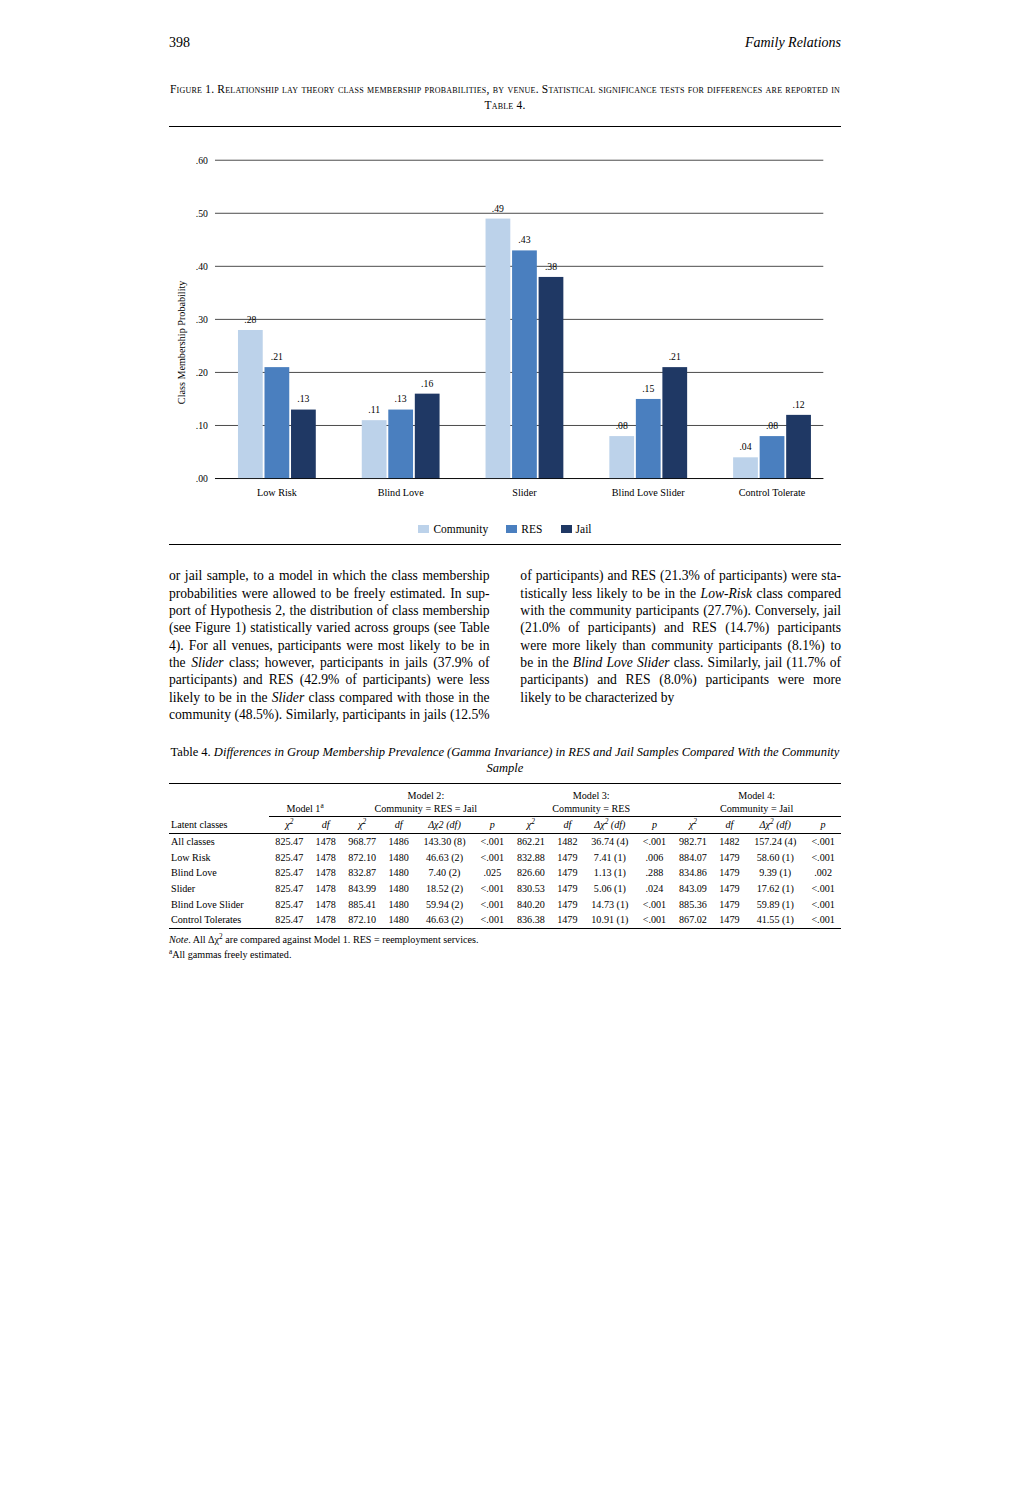398
Family Relations
Figure 1. Relationship lay theory class membership probabilities, by venue. Statistical significance tests for differences are reported in Table 4.
.60 .50 .40 .30 .20 .10 .00 Class Membership Probability .28 .21 .13 .11 .13 .16 .49 .43 .38 .08 .15 .21 .04 .08 .12 Low Risk Blind Love Slider Blind Love Slider Control Tolerate
Community
RES
Jail
or jail sample, to a model in which the class membership probabilities were allowed to be freely estimated. In support of Hypothesis 2, the distribution of class membership (see Figure 1) statistically varied across groups (see Table 4). For all venues, participants were most likely to be in the Slider class; however, participants in jails (37.9% of participants) and RES (42.9% of participants) were less likely to be in the Slider class compared with those in the community (48.5%). Similarly, participants in jails (12.5% of participants) and RES (21.3% of participants) were statistically less likely to be in the Low-Risk class compared with the community participants (27.7%). Conversely, jail (21.0% of participants) and RES (14.7%) participants were more likely than community participants (8.1%) to be in the Blind Love Slider class. Similarly, jail (11.7% of participants) and RES (8.0%) participants were more likely to be characterized by
Table 4. Differences in Group Membership Prevalence (Gamma Invariance) in RES and Jail Samples Compared With the Community Sample
| | Model 1 a | Model 2: Community = RES = Jail | Model 3: Community = RES | Model 4: Community = Jail |
| --- | --- | --- | --- | --- |
| Latent classes | χ 2 | df | χ 2 | df | Δχ2 (df) | p | χ 2 | df | Δχ 2 (df) | p | χ 2 | df | Δχ 2 (df) | p |
| All classes | 825.47 | 1478 | 968.77 | 1486 | 143.30 (8) | <.001 | 862.21 | 1482 | 36.74 (4) | <.001 | 982.71 | 1482 | 157.24 (4) | <.001 |
| Low Risk | 825.47 | 1478 | 872.10 | 1480 | 46.63 (2) | <.001 | 832.88 | 1479 | 7.41 (1) | .006 | 884.07 | 1479 | 58.60 (1) | <.001 |
| Blind Love | 825.47 | 1478 | 832.87 | 1480 | 7.40 (2) | .025 | 826.60 | 1479 | 1.13 (1) | .288 | 834.86 | 1479 | 9.39 (1) | .002 |
| Slider | 825.47 | 1478 | 843.99 | 1480 | 18.52 (2) | <.001 | 830.53 | 1479 | 5.06 (1) | .024 | 843.09 | 1479 | 17.62 (1) | <.001 |
| Blind Love Slider | 825.47 | 1478 | 885.41 | 1480 | 59.94 (2) | <.001 | 840.20 | 1479 | 14.73 (1) | <.001 | 885.36 | 1479 | 59.89 (1) | <.001 |
| Control Tolerates | 825.47 | 1478 | 872.10 | 1480 | 46.63 (2) | <.001 | 836.38 | 1479 | 10.91 (1) | <.001 | 867.02 | 1479 | 41.55 (1) | <.001 |
Note. All Δχ2 are compared against Model 1. RES = reemployment services.
aAll gammas freely estimated.